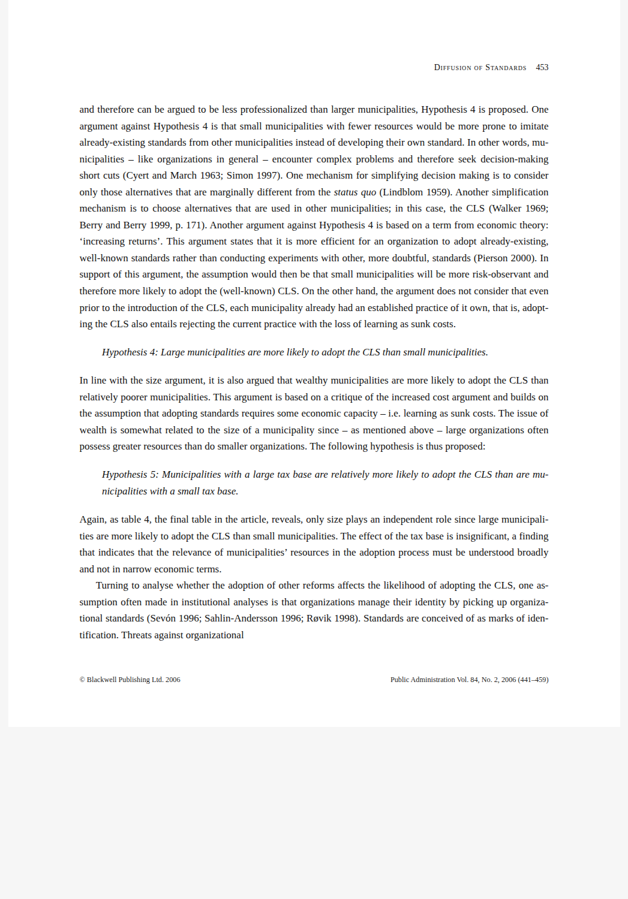Diffusion of Standards453
and therefore can be argued to be less professionalized than larger municipalities, Hypothesis 4 is proposed. One argument against Hypothesis 4 is that small municipalities with fewer resources would be more prone to imitate already-existing standards from other municipalities instead of developing their own standard. In other words, municipalities – like organizations in general – encounter complex problems and therefore seek decision-making short cuts (Cyert and March 1963; Simon 1997). One mechanism for simplifying decision making is to consider only those alternatives that are marginally different from the status quo (Lindblom 1959). Another simplification mechanism is to choose alternatives that are used in other municipalities; in this case, the CLS (Walker 1969; Berry and Berry 1999, p. 171). Another argument against Hypothesis 4 is based on a term from economic theory: ‘increasing returns’. This argument states that it is more efficient for an organization to adopt already-existing, well-known standards rather than conducting experiments with other, more doubtful, standards (Pierson 2000). In support of this argument, the assumption would then be that small municipalities will be more risk-observant and therefore more likely to adopt the (well-known) CLS. On the other hand, the argument does not consider that even prior to the introduction of the CLS, each municipality already had an established practice of it own, that is, adopting the CLS also entails rejecting the current practice with the loss of learning as sunk costs.
Hypothesis 4: Large municipalities are more likely to adopt the CLS than small municipalities.
In line with the size argument, it is also argued that wealthy municipalities are more likely to adopt the CLS than relatively poorer municipalities. This argument is based on a critique of the increased cost argument and builds on the assumption that adopting standards requires some economic capacity – i.e. learning as sunk costs. The issue of wealth is somewhat related to the size of a municipality since – as mentioned above – large organizations often possess greater resources than do smaller organizations. The following hypothesis is thus proposed:
Hypothesis 5: Municipalities with a large tax base are relatively more likely to adopt the CLS than are municipalities with a small tax base.
Again, as table 4, the final table in the article, reveals, only size plays an independent role since large municipalities are more likely to adopt the CLS than small municipalities. The effect of the tax base is insignificant, a finding that indicates that the relevance of municipalities’ resources in the adoption process must be understood broadly and not in narrow economic terms.
Turning to analyse whether the adoption of other reforms affects the likelihood of adopting the CLS, one assumption often made in institutional analyses is that organizations manage their identity by picking up organizational standards (Sevón 1996; Sahlin-Andersson 1996; Røvik 1998). Standards are conceived of as marks of identification. Threats against organizational
© Blackwell Publishing Ltd. 2006
Public Administration Vol. 84, No. 2, 2006 (441–459)